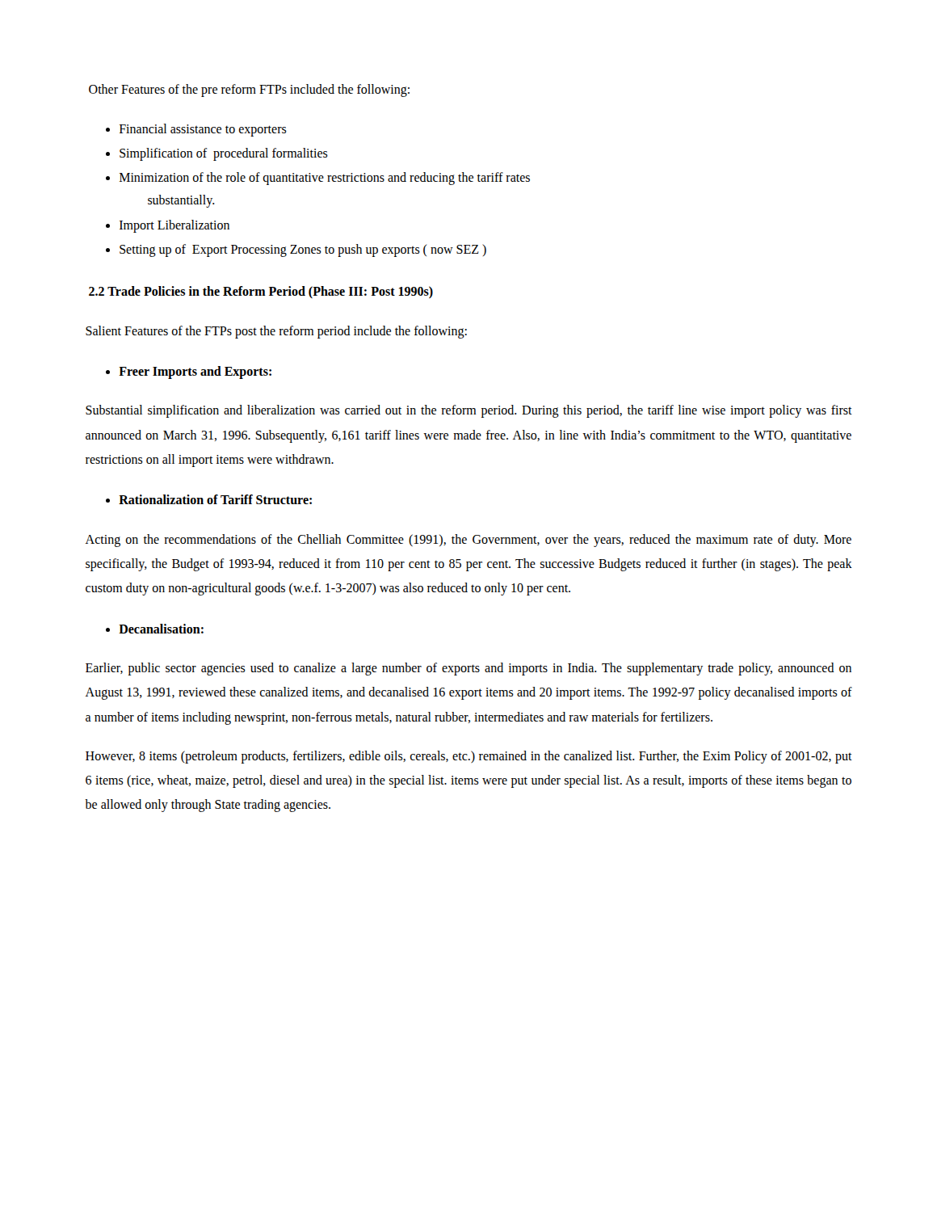Other Features of the pre reform FTPs included the following:
Financial assistance to exporters
Simplification of procedural formalities
Minimization of the role of quantitative restrictions and reducing the tariff rates substantially.
Import Liberalization
Setting up of Export Processing Zones to push up exports ( now SEZ )
2.2 Trade Policies in the Reform Period (Phase III: Post 1990s)
Salient Features of the FTPs post the reform period include the following:
Freer Imports and Exports:
Substantial simplification and liberalization was carried out in the reform period. During this period, the tariff line wise import policy was first announced on March 31, 1996. Subsequently, 6,161 tariff lines were made free. Also, in line with India’s commitment to the WTO, quantitative restrictions on all import items were withdrawn.
Rationalization of Tariff Structure:
Acting on the recommendations of the Chelliah Committee (1991), the Government, over the years, reduced the maximum rate of duty. More specifically, the Budget of 1993-94, reduced it from 110 per cent to 85 per cent. The successive Budgets reduced it further (in stages). The peak custom duty on non-agricultural goods (w.e.f. 1-3-2007) was also reduced to only 10 per cent.
Decanalisation:
Earlier, public sector agencies used to canalize a large number of exports and imports in India. The supplementary trade policy, announced on August 13, 1991, reviewed these canalized items, and decanalised 16 export items and 20 import items. The 1992-97 policy decanalised imports of a number of items including newsprint, non-ferrous metals, natural rubber, intermediates and raw materials for fertilizers.
However, 8 items (petroleum products, fertilizers, edible oils, cereals, etc.) remained in the canalized list. Further, the Exim Policy of 2001-02, put 6 items (rice, wheat, maize, petrol, diesel and urea) in the special list. items were put under special list. As a result, imports of these items began to be allowed only through State trading agencies.